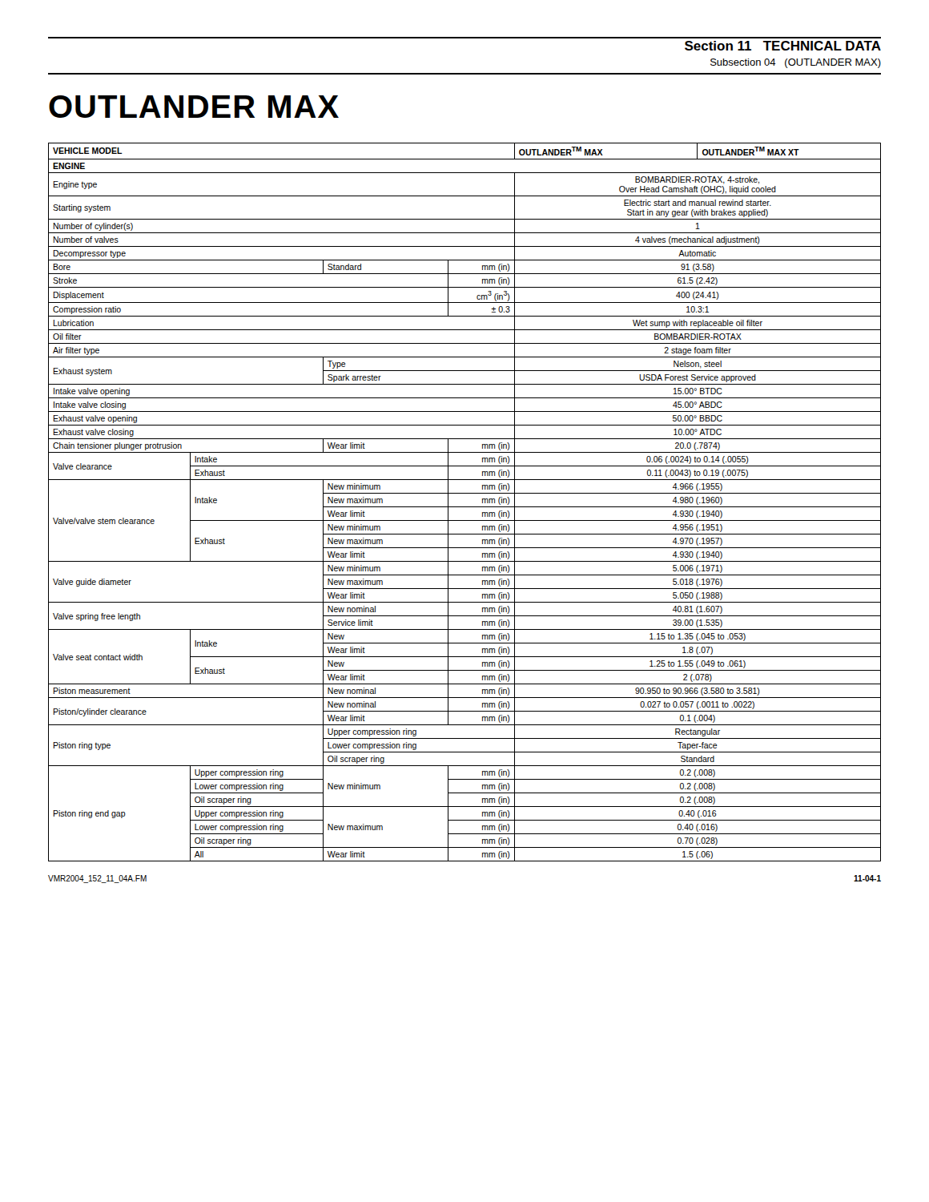Section 11 TECHNICAL DATA
Subsection 04 (OUTLANDER MAX)
OUTLANDER MAX
| VEHICLE MODEL | OUTLANDER TM MAX | OUTLANDER TM MAX XT |
| --- | --- | --- |
| ENGINE |
| Engine type | BOMBARDIER-ROTAX, 4-stroke, Over Head Camshaft (OHC), liquid cooled |
| Starting system | Electric start and manual rewind starter. Start in any gear (with brakes applied) |
| Number of cylinder(s) | 1 |
| Number of valves | 4 valves (mechanical adjustment) |
| Decompressor type | Automatic |
| Bore | Standard | mm (in) | 91 (3.58) |
| Stroke | mm (in) | 61.5 (2.42) |
| Displacement | cm 3 (in 3 ) | 400 (24.41) |
| Compression ratio | ± 0.3 | 10.3:1 |
| Lubrication | Wet sump with replaceable oil filter |
| Oil filter | BOMBARDIER-ROTAX |
| Air filter type | 2 stage foam filter |
| Exhaust system | Type | Nelson, steel |
| Spark arrester | USDA Forest Service approved |
| Intake valve opening | 15.00° BTDC |
| Intake valve closing | 45.00° ABDC |
| Exhaust valve opening | 50.00° BBDC |
| Exhaust valve closing | 10.00° ATDC |
| Chain tensioner plunger protrusion | Wear limit | mm (in) | 20.0 (.7874) |
| Valve clearance | Intake | mm (in) | 0.06 (.0024) to 0.14 (.0055) |
| Exhaust | mm (in) | 0.11 (.0043) to 0.19 (.0075) |
| Valve/valve stem clearance | Intake | New minimum | mm (in) | 4.966 (.1955) |
| New maximum | mm (in) | 4.980 (.1960) |
| Wear limit | mm (in) | 4.930 (.1940) |
| Exhaust | New minimum | mm (in) | 4.956 (.1951) |
| New maximum | mm (in) | 4.970 (.1957) |
| Wear limit | mm (in) | 4.930 (.1940) |
| Valve guide diameter | New minimum | mm (in) | 5.006 (.1971) |
| New maximum | mm (in) | 5.018 (.1976) |
| Wear limit | mm (in) | 5.050 (.1988) |
| Valve spring free length | New nominal | mm (in) | 40.81 (1.607) |
| Service limit | mm (in) | 39.00 (1.535) |
| Valve seat contact width | Intake | New | mm (in) | 1.15 to 1.35 (.045 to .053) |
| Wear limit | mm (in) | 1.8 (.07) |
| Exhaust | New | mm (in) | 1.25 to 1.55 (.049 to .061) |
| Wear limit | mm (in) | 2 (.078) |
| Piston measurement | New nominal | mm (in) | 90.950 to 90.966 (3.580 to 3.581) |
| Piston/cylinder clearance | New nominal | mm (in) | 0.027 to 0.057 (.0011 to .0022) |
| Wear limit | mm (in) | 0.1 (.004) |
| Piston ring type | Upper compression ring | Rectangular |
| Lower compression ring | Taper-face |
| Oil scraper ring | Standard |
| Piston ring end gap | Upper compression ring | New minimum | mm (in) | 0.2 (.008) |
| Lower compression ring | mm (in) | 0.2 (.008) |
| Oil scraper ring | mm (in) | 0.2 (.008) |
| Upper compression ring | New maximum | mm (in) | 0.40 (.016 |
| Lower compression ring | mm (in) | 0.40 (.016) |
| Oil scraper ring | mm (in) | 0.70 (.028) |
| All | Wear limit | mm (in) | 1.5 (.06) |
VMR2004_152_11_04A.FM
11-04-1